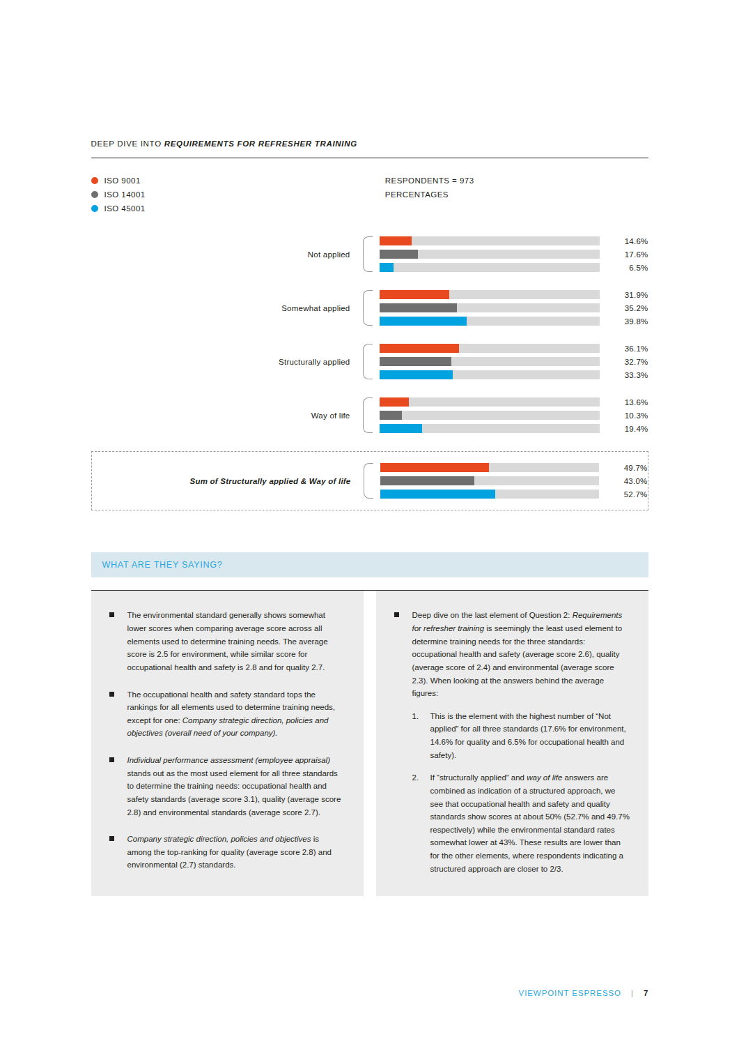Deep dive into Requirements for refresher training
ISO 9001
ISO 14001
ISO 45001
Respondents = 973
Percentages
Not applied
14.6%
17.6%
6.5%
Somewhat applied
31.9%
35.2%
39.8%
Structurally applied
36.1%
32.7%
33.3%
Way of life
13.6%
10.3%
19.4%
Sum of Structurally applied & Way of life
49.7%
43.0%
52.7%
What are they saying?
The environmental standard generally shows somewhat lower scores when comparing average score across all elements used to determine training needs. The average score is 2.5 for environment, while similar score for occupational health and safety is 2.8 and for quality 2.7.
The occupational health and safety standard tops the rankings for all elements used to determine training needs, except for one: Company strategic direction, policies and objectives (overall need of your company).
Individual performance assessment (employee appraisal) stands out as the most used element for all three standards to determine the training needs: occupational health and safety standards (average score 3.1), quality (average score 2.8) and environmental standards (average score 2.7).
Company strategic direction, policies and objectives is among the top-ranking for quality (average score 2.8) and environmental (2.7) standards.
Deep dive on the last element of Question 2: Requirements for refresher training is seemingly the least used element to determine training needs for the three standards: occupational health and safety (average score 2.6), quality (average score of 2.4) and environmental (average score 2.3). When looking at the answers behind the average figures:
This is the element with the highest number of “Not applied” for all three standards (17.6% for environment, 14.6% for quality and 6.5% for occupational health and safety).
If “structurally applied” and way of life answers are combined as indication of a structured approach, we see that occupational health and safety and quality standards show scores at about 50% (52.7% and 49.7% respectively) while the environmental standard rates somewhat lower at 43%. These results are lower than for the other elements, where respondents indicating a structured approach are closer to 2/3.
Viewpoint Espresso | 7